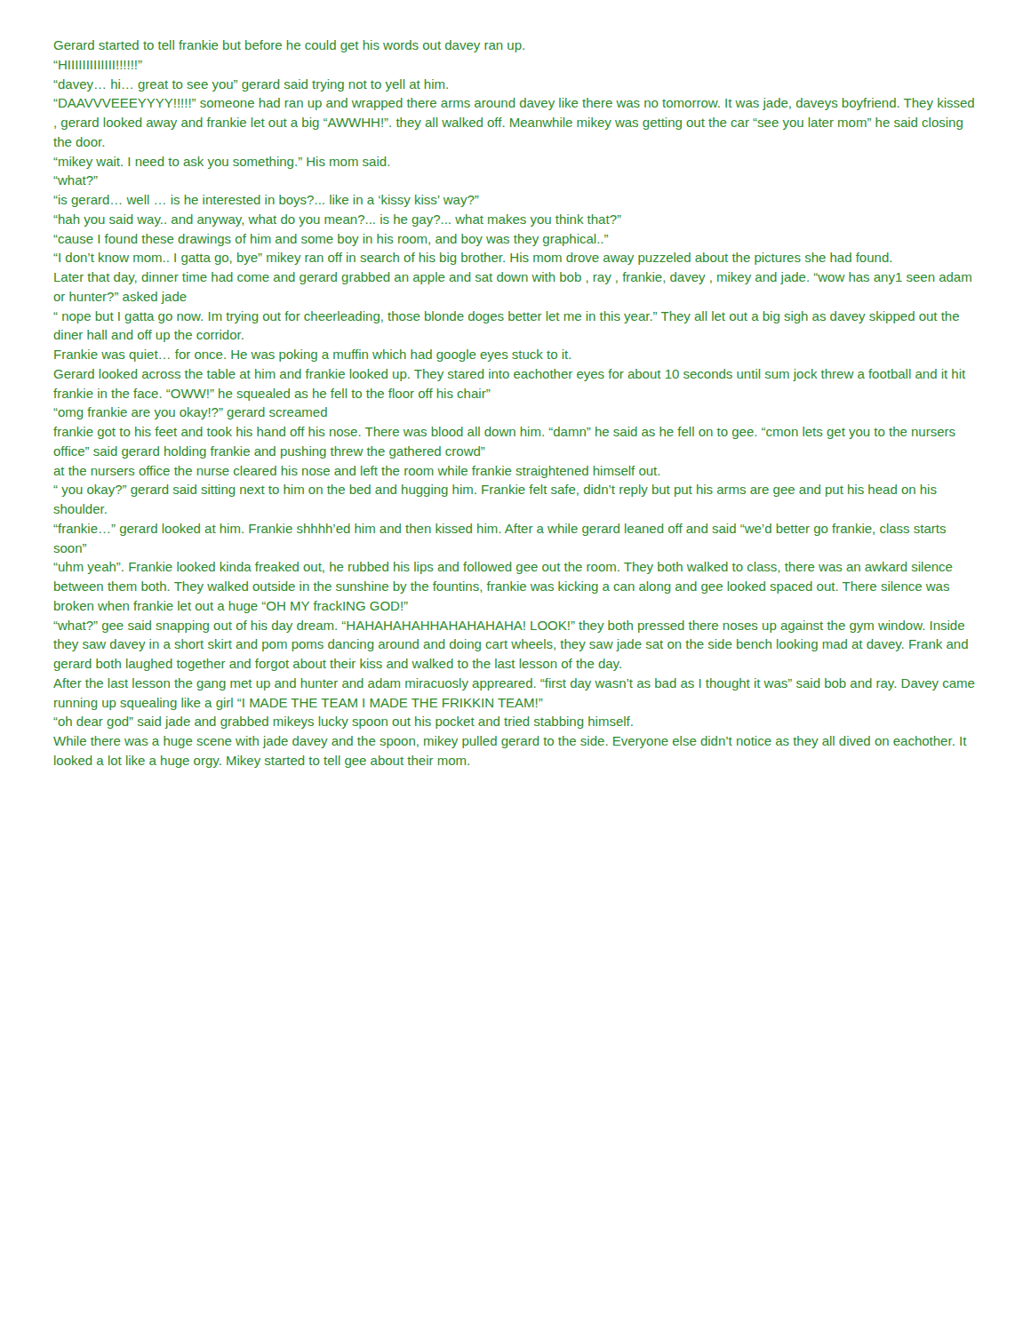Gerard started to tell frankie but before he could get his words out davey ran up.
“HIIIIIIIIIIIII!!!!!!”
“davey… hi… great to see you” gerard said trying not to yell at him.
“DAAVVVEEEYYYY!!!!!” someone had ran up and wrapped there arms around davey like there was no tomorrow. It was jade, daveys boyfriend. They kissed , gerard looked away and frankie let out a big “AWWHH!”. they all walked off. Meanwhile mikey was getting out the car “see you later mom” he said closing the door.
“mikey wait. I need to ask you something.” His mom said.
“what?”
“is gerard… well … is he interested in boys?... like in a ‘kissy kiss’ way?”
“hah you said way.. and anyway, what do you mean?... is he gay?... what makes you think that?”
“cause I found these drawings of him and some boy in his room, and boy was they graphical..”
“I don’t know mom.. I gatta go, bye” mikey ran off in search of his big brother. His mom drove away puzzeled about the pictures she had found.
Later that day, dinner time had come and gerard grabbed an apple and sat down with bob , ray , frankie, davey , mikey and jade. “wow has any1 seen adam or hunter?” asked jade
“ nope but I gatta go now. Im trying out for cheerleading, those blonde doges better let me in this year.” They all let out a big sigh as davey skipped out the diner hall and off up the corridor.
Frankie was quiet… for once. He was poking a muffin which had google eyes stuck to it.
Gerard looked across the table at him and frankie looked up. They stared into eachother eyes for about 10 seconds until sum jock threw a football and it hit frankie in the face. “OWW!” he squealed as he fell to the floor off his chair”
“omg frankie are you okay!?” gerard screamed
frankie got to his feet and took his hand off his nose. There was blood all down him. “damn” he said as he fell on to gee. “cmon lets get you to the nursers office” said gerard holding frankie and pushing threw the gathered crowd”
at the nursers office the nurse cleared his nose and left the room while frankie straightened himself out.
“ you okay?” gerard said sitting next to him on the bed and hugging him. Frankie felt safe, didn’t reply but put his arms are gee and put his head on his shoulder.
“frankie…” gerard looked at him. Frankie shhhh’ed him and then kissed him. After a while gerard leaned off and said “we’d better go frankie, class starts soon”
“uhm yeah”. Frankie looked kinda freaked out, he rubbed his lips and followed gee out the room. They both walked to class, there was an awkard silence between them both. They walked outside in the sunshine by the fountins, frankie was kicking a can along and gee looked spaced out. There silence was broken when frankie let out a huge “OH MY frackING GOD!”
“what?” gee said snapping out of his day dream. “HAHAHAHAHHAHAHAHAHA! LOOK!” they both pressed there noses up against the gym window. Inside they saw davey in a short skirt and pom poms dancing around and doing cart wheels, they saw jade sat on the side bench looking mad at davey. Frank and gerard both laughed together and forgot about their kiss and walked to the last lesson of the day.
After the last lesson the gang met up and hunter and adam miracuosly appreared. “first day wasn’t as bad as I thought it was” said bob and ray. Davey came running up squealing like a girl “I MADE THE TEAM I MADE THE FRIKKIN TEAM!”
“oh dear god” said jade and grabbed mikeys lucky spoon out his pocket and tried stabbing himself.
While there was a huge scene with jade davey and the spoon, mikey pulled gerard to the side. Everyone else didn’t notice as they all dived on eachother. It looked a lot like a huge orgy. Mikey started to tell gee about their mom.